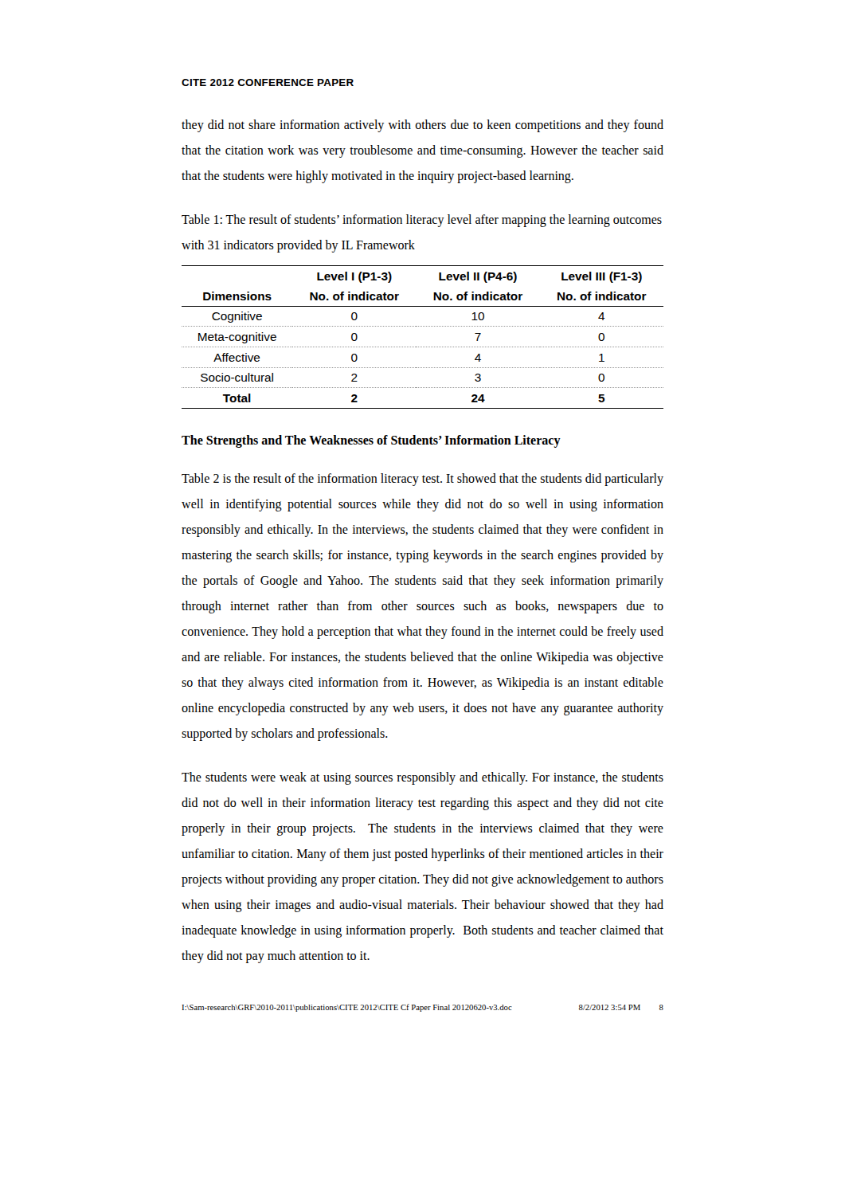CITE 2012 CONFERENCE PAPER
they did not share information actively with others due to keen competitions and they found that the citation work was very troublesome and time-consuming. However the teacher said that the students were highly motivated in the inquiry project-based learning.
Table 1: The result of students’ information literacy level after mapping the learning outcomes with 31 indicators provided by IL Framework
| | Level I (P1-3) | Level II (P4-6) | Level III (F1-3) |
| --- | --- | --- | --- |
| Dimensions | No. of indicator | No. of indicator | No. of indicator |
| Cognitive | 0 | 10 | 4 |
| Meta-cognitive | 0 | 7 | 0 |
| Affective | 0 | 4 | 1 |
| Socio-cultural | 2 | 3 | 0 |
| Total | 2 | 24 | 5 |
The Strengths and The Weaknesses of Students’ Information Literacy
Table 2 is the result of the information literacy test. It showed that the students did particularly well in identifying potential sources while they did not do so well in using information responsibly and ethically. In the interviews, the students claimed that they were confident in mastering the search skills; for instance, typing keywords in the search engines provided by the portals of Google and Yahoo. The students said that they seek information primarily through internet rather than from other sources such as books, newspapers due to convenience. They hold a perception that what they found in the internet could be freely used and are reliable. For instances, the students believed that the online Wikipedia was objective so that they always cited information from it. However, as Wikipedia is an instant editable online encyclopedia constructed by any web users, it does not have any guarantee authority supported by scholars and professionals.
The students were weak at using sources responsibly and ethically. For instance, the students did not do well in their information literacy test regarding this aspect and they did not cite properly in their group projects. The students in the interviews claimed that they were unfamiliar to citation. Many of them just posted hyperlinks of their mentioned articles in their projects without providing any proper citation. They did not give acknowledgement to authors when using their images and audio-visual materials. Their behaviour showed that they had inadequate knowledge in using information properly. Both students and teacher claimed that they did not pay much attention to it.
I:\Sam-research\GRF\2010-2011\publications\CITE 2012\CITE Cf Paper Final 20120620-v3.doc 8/2/2012 3:54 PM8